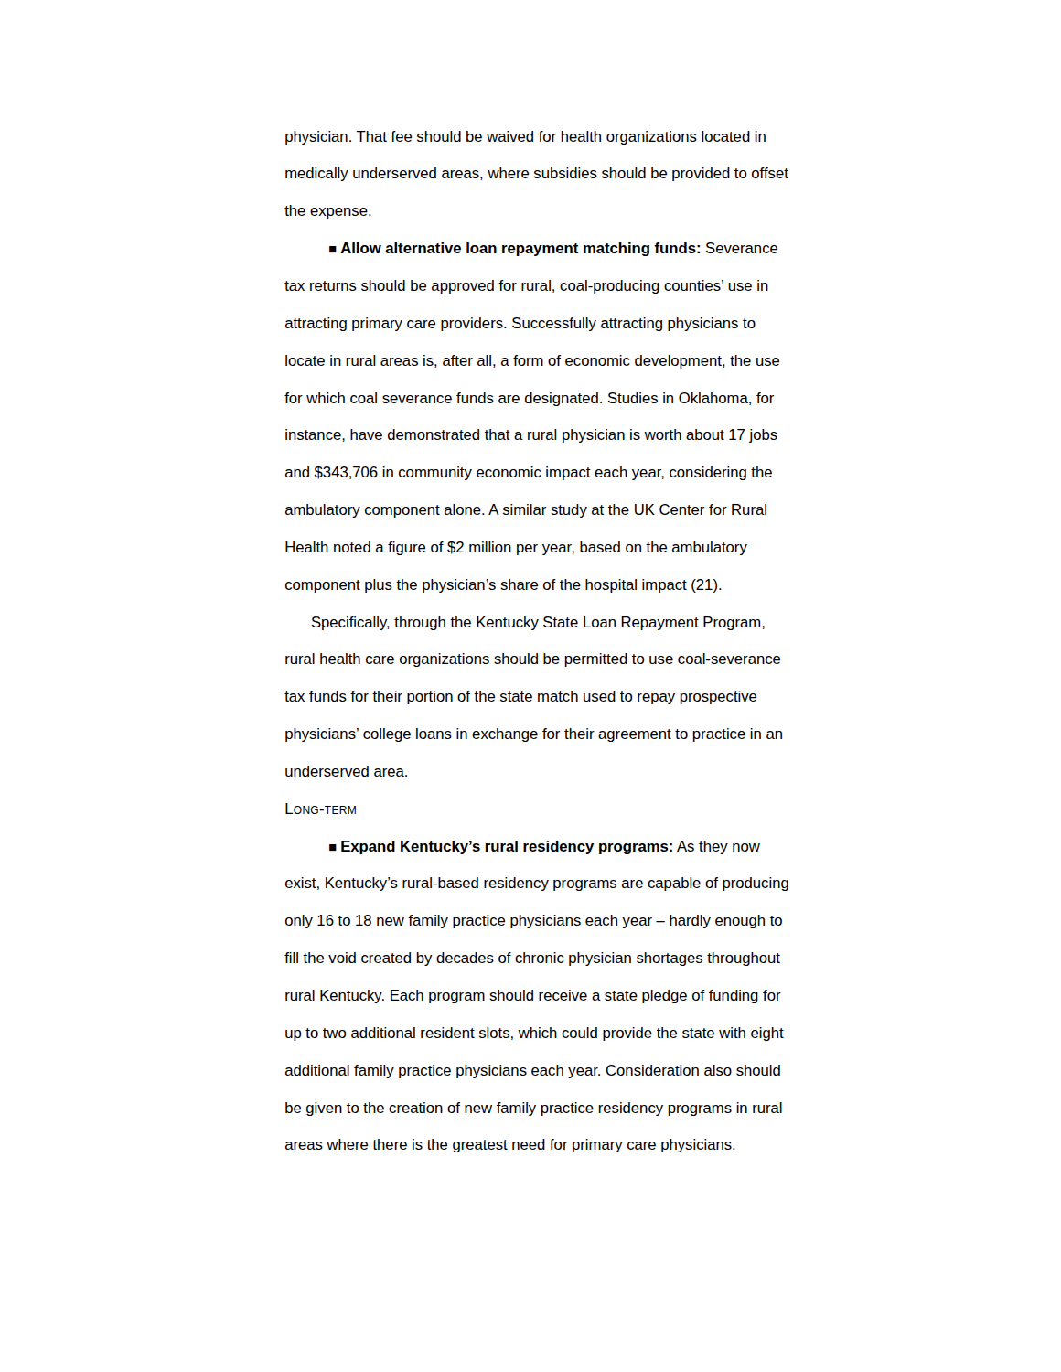physician. That fee should be waived for health organizations located in medically underserved areas, where subsidies should be provided to offset the expense.
■ Allow alternative loan repayment matching funds: Severance tax returns should be approved for rural, coal-producing counties’ use in attracting primary care providers. Successfully attracting physicians to locate in rural areas is, after all, a form of economic development, the use for which coal severance funds are designated. Studies in Oklahoma, for instance, have demonstrated that a rural physician is worth about 17 jobs and $343,706 in community economic impact each year, considering the ambulatory component alone. A similar study at the UK Center for Rural Health noted a figure of $2 million per year, based on the ambulatory component plus the physician’s share of the hospital impact (21).
Specifically, through the Kentucky State Loan Repayment Program, rural health care organizations should be permitted to use coal-severance tax funds for their portion of the state match used to repay prospective physicians’ college loans in exchange for their agreement to practice in an underserved area.
Long-Term
■ Expand Kentucky’s rural residency programs: As they now exist, Kentucky’s rural-based residency programs are capable of producing only 16 to 18 new family practice physicians each year – hardly enough to fill the void created by decades of chronic physician shortages throughout rural Kentucky. Each program should receive a state pledge of funding for up to two additional resident slots, which could provide the state with eight additional family practice physicians each year. Consideration also should be given to the creation of new family practice residency programs in rural areas where there is the greatest need for primary care physicians.